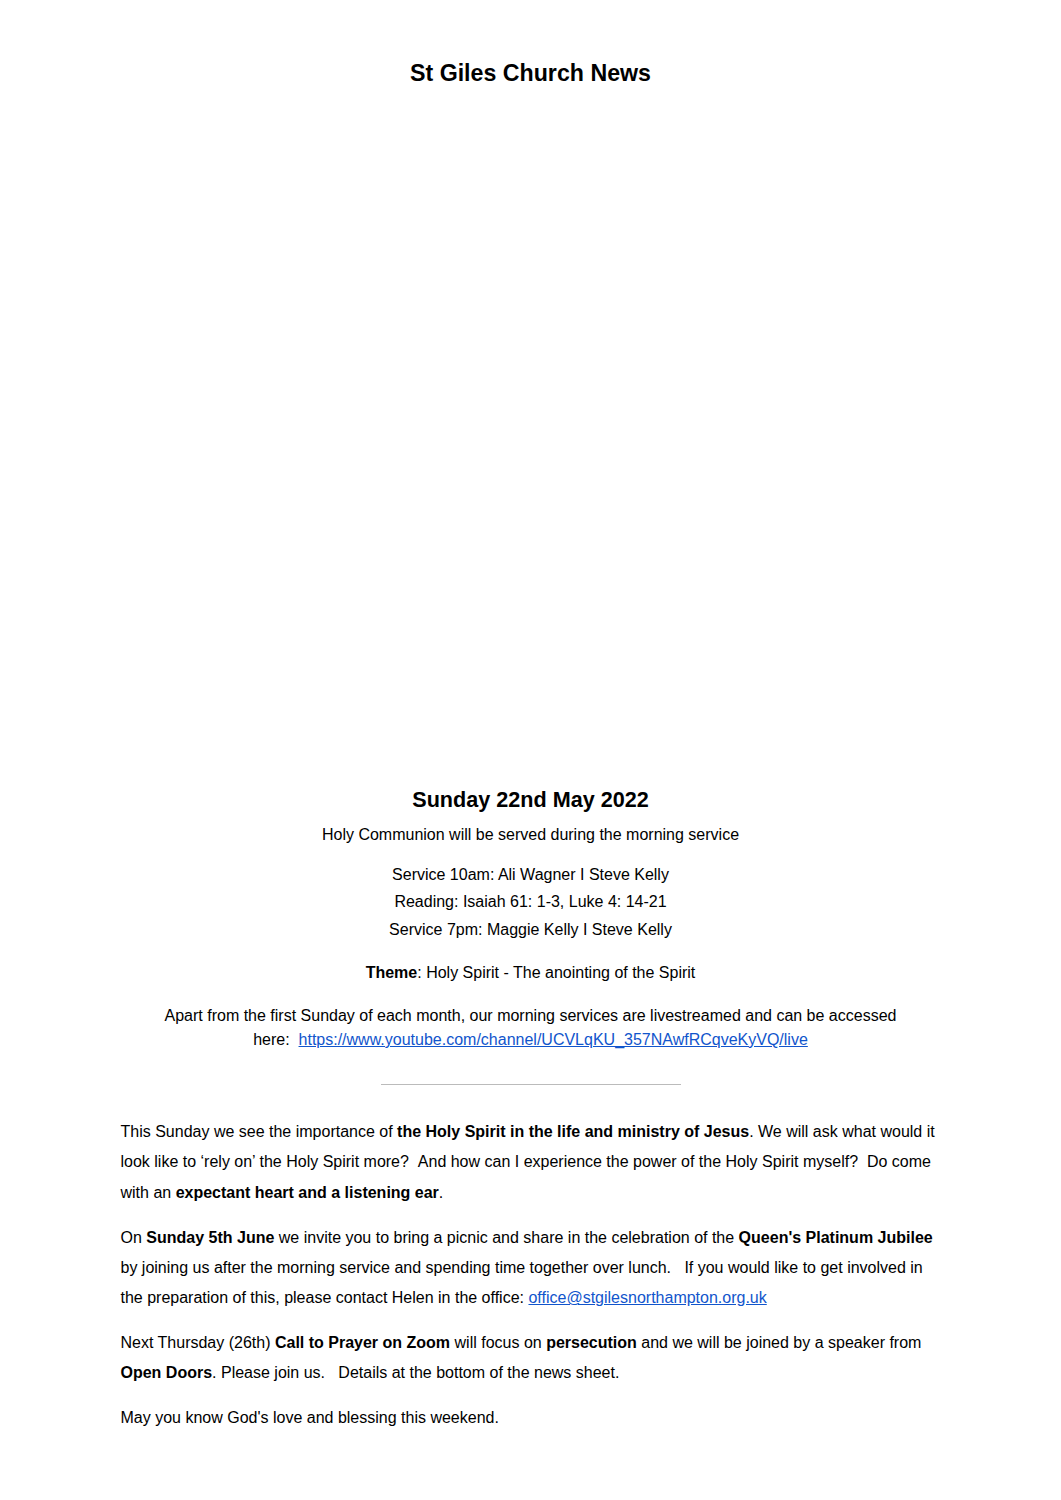St Giles Church News
Sunday 22nd May 2022
Holy Communion will be served during the morning service
Service 10am: Ali Wagner I Steve Kelly
Reading: Isaiah 61: 1-3, Luke 4: 14-21
Service 7pm: Maggie Kelly I Steve Kelly
Theme: Holy Spirit - The anointing of the Spirit
Apart from the first Sunday of each month, our morning services are livestreamed and can be accessed
here: https://www.youtube.com/channel/UCVLqKU_357NAwfRCqveKyVQ/live
This Sunday we see the importance of the Holy Spirit in the life and ministry of Jesus. We will ask what would it look like to ‘rely on’ the Holy Spirit more? And how can I experience the power of the Holy Spirit myself? Do come with an expectant heart and a listening ear.
On Sunday 5th June we invite you to bring a picnic and share in the celebration of the Queen's Platinum Jubilee by joining us after the morning service and spending time together over lunch. If you would like to get involved in the preparation of this, please contact Helen in the office: office@stgilesnorthampton.org.uk
Next Thursday (26th) Call to Prayer on Zoom will focus on persecution and we will be joined by a speaker from Open Doors. Please join us. Details at the bottom of the news sheet.
May you know God's love and blessing this weekend.